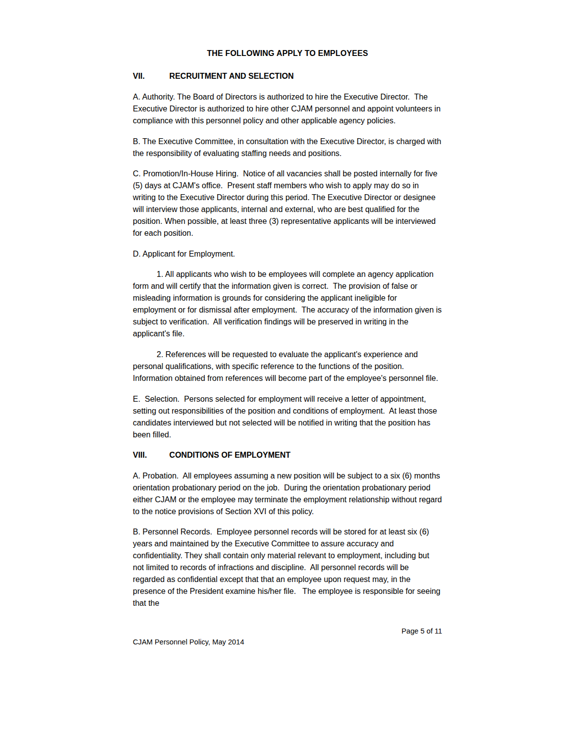THE FOLLOWING APPLY TO EMPLOYEES
VII. RECRUITMENT AND SELECTION
A. Authority. The Board of Directors is authorized to hire the Executive Director. The Executive Director is authorized to hire other CJAM personnel and appoint volunteers in compliance with this personnel policy and other applicable agency policies.
B. The Executive Committee, in consultation with the Executive Director, is charged with the responsibility of evaluating staffing needs and positions.
C. Promotion/In-House Hiring. Notice of all vacancies shall be posted internally for five (5) days at CJAM's office. Present staff members who wish to apply may do so in writing to the Executive Director during this period. The Executive Director or designee will interview those applicants, internal and external, who are best qualified for the position. When possible, at least three (3) representative applicants will be interviewed for each position.
D. Applicant for Employment.
1. All applicants who wish to be employees will complete an agency application form and will certify that the information given is correct. The provision of false or misleading information is grounds for considering the applicant ineligible for employment or for dismissal after employment. The accuracy of the information given is subject to verification. All verification findings will be preserved in writing in the applicant's file.
2. References will be requested to evaluate the applicant's experience and personal qualifications, with specific reference to the functions of the position. Information obtained from references will become part of the employee's personnel file.
E. Selection. Persons selected for employment will receive a letter of appointment, setting out responsibilities of the position and conditions of employment. At least those candidates interviewed but not selected will be notified in writing that the position has been filled.
VIII. CONDITIONS OF EMPLOYMENT
A. Probation. All employees assuming a new position will be subject to a six (6) months orientation probationary period on the job. During the orientation probationary period either CJAM or the employee may terminate the employment relationship without regard to the notice provisions of Section XVI of this policy.
B. Personnel Records. Employee personnel records will be stored for at least six (6) years and maintained by the Executive Committee to assure accuracy and confidentiality. They shall contain only material relevant to employment, including but not limited to records of infractions and discipline. All personnel records will be regarded as confidential except that that an employee upon request may, in the presence of the President examine his/her file. The employee is responsible for seeing that the
Page 5 of 11
CJAM Personnel Policy, May 2014